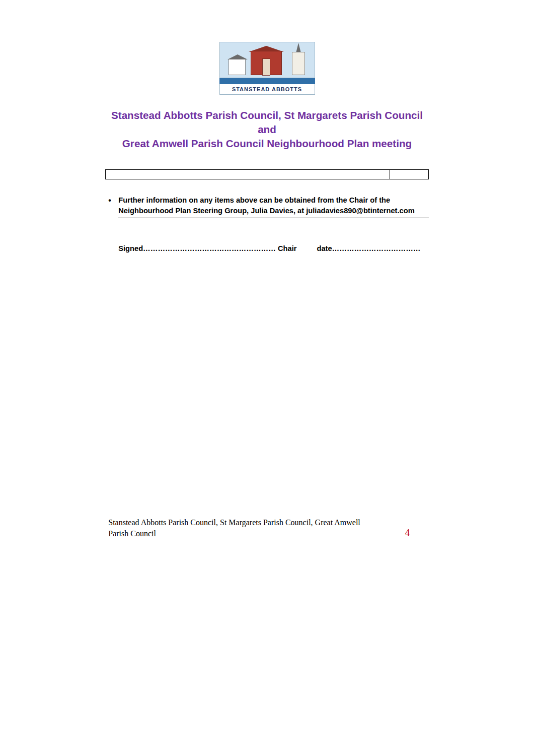STANSTEAD ABBOTTS
Stanstead Abbotts Parish Council, St Margarets Parish Council and
Great Amwell Parish Council Neighbourhood Plan meeting
Further information on any items above can be obtained from the Chair of the Neighbourhood Plan Steering Group, Julia Davies, at juliadavies890@btinternet.com
Signed……………………………………………… Chair date………………………………
Stanstead Abbotts Parish Council, St Margarets Parish Council, Great Amwell Parish Council
4